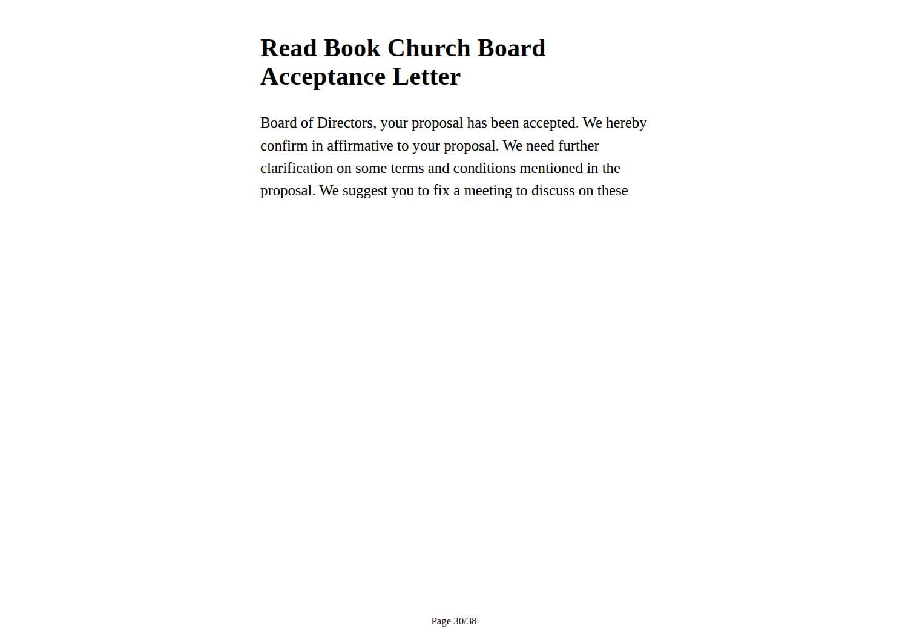Read Book Church Board Acceptance Letter
Board of Directors, your proposal has been accepted. We hereby confirm in affirmative to your proposal. We need further clarification on some terms and conditions mentioned in the proposal. We suggest you to fix a meeting to discuss on these
Page 30/38